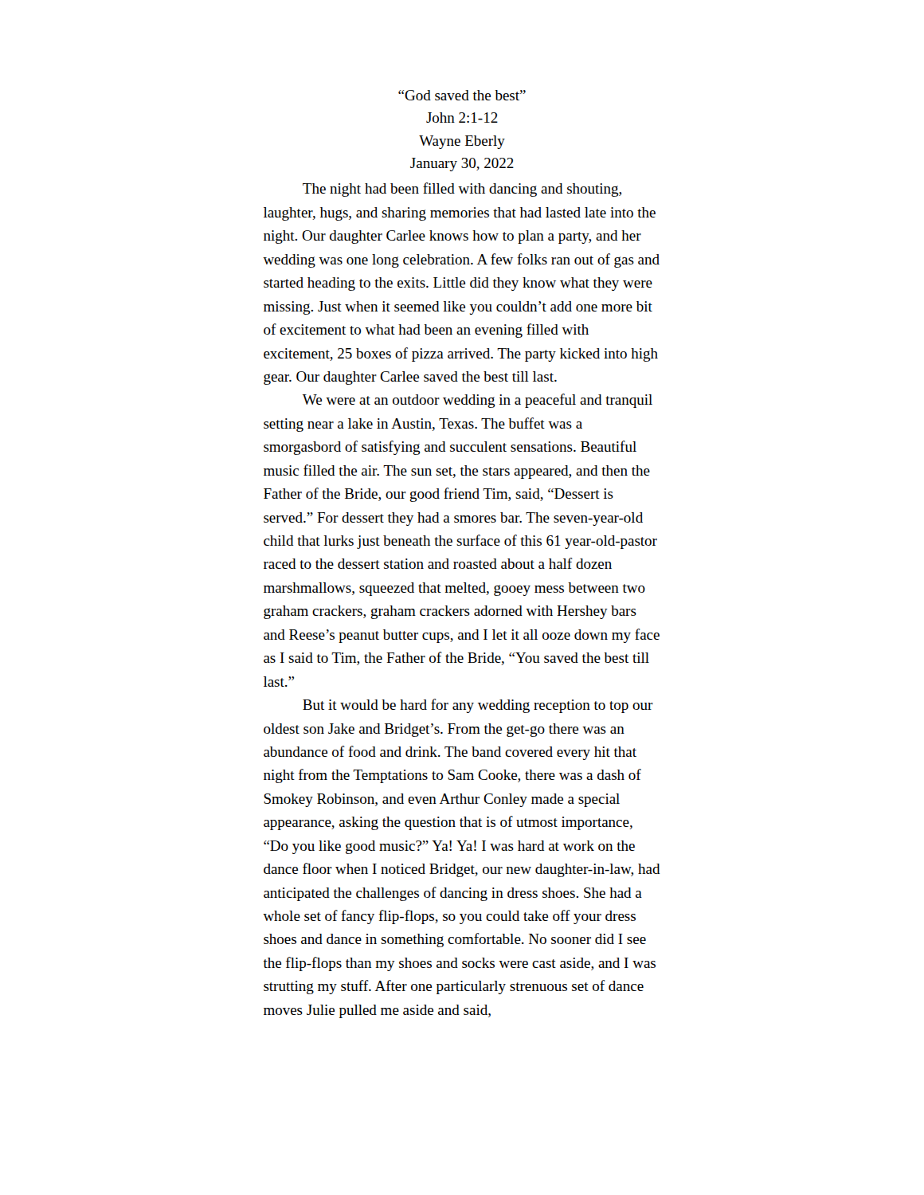“God saved the best”
John 2:1-12
Wayne Eberly
January 30, 2022
The night had been filled with dancing and shouting, laughter, hugs, and sharing memories that had lasted late into the night. Our daughter Carlee knows how to plan a party, and her wedding was one long celebration. A few folks ran out of gas and started heading to the exits. Little did they know what they were missing. Just when it seemed like you couldn’t add one more bit of excitement to what had been an evening filled with excitement, 25 boxes of pizza arrived. The party kicked into high gear. Our daughter Carlee saved the best till last.
We were at an outdoor wedding in a peaceful and tranquil setting near a lake in Austin, Texas. The buffet was a smorgasbord of satisfying and succulent sensations. Beautiful music filled the air. The sun set, the stars appeared, and then the Father of the Bride, our good friend Tim, said, “Dessert is served.” For dessert they had a smores bar. The seven-year-old child that lurks just beneath the surface of this 61 year-old-pastor raced to the dessert station and roasted about a half dozen marshmallows, squeezed that melted, gooey mess between two graham crackers, graham crackers adorned with Hershey bars and Reese’s peanut butter cups, and I let it all ooze down my face as I said to Tim, the Father of the Bride, “You saved the best till last.”
But it would be hard for any wedding reception to top our oldest son Jake and Bridget’s. From the get-go there was an abundance of food and drink. The band covered every hit that night from the Temptations to Sam Cooke, there was a dash of Smokey Robinson, and even Arthur Conley made a special appearance, asking the question that is of utmost importance, “Do you like good music?” Ya! Ya! I was hard at work on the dance floor when I noticed Bridget, our new daughter-in-law, had anticipated the challenges of dancing in dress shoes. She had a whole set of fancy flip-flops, so you could take off your dress shoes and dance in something comfortable. No sooner did I see the flip-flops than my shoes and socks were cast aside, and I was strutting my stuff. After one particularly strenuous set of dance moves Julie pulled me aside and said,